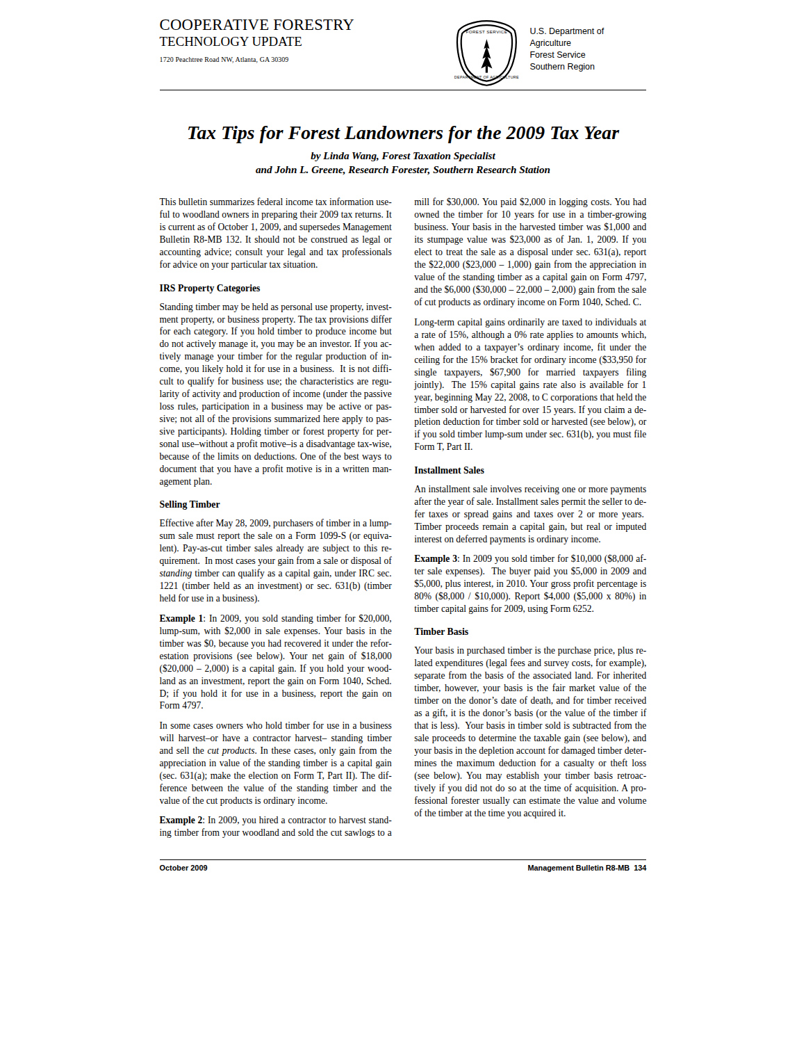COOPERATIVE FORESTRY
TECHNOLOGY UPDATE
1720 Peachtree Road NW, Atlanta, GA 30309
FOREST SERVICE DEPARTMENT OF AGRICULTURE
U.S. Department of Agriculture
Forest Service
Southern Region
Tax Tips for Forest Landowners for the 2009 Tax Year
by Linda Wang, Forest Taxation Specialist
and John L. Greene, Research Forester, Southern Research Station
This bulletin summarizes federal income tax information useful to woodland owners in preparing their 2009 tax returns. It is current as of October 1, 2009, and supersedes Management Bulletin R8-MB 132. It should not be construed as legal or accounting advice; consult your legal and tax professionals for advice on your particular tax situation.
IRS Property Categories
Standing timber may be held as personal use property, investment property, or business property. The tax provisions differ for each category. If you hold timber to produce income but do not actively manage it, you may be an investor. If you actively manage your timber for the regular production of income, you likely hold it for use in a business. It is not difficult to qualify for business use; the characteristics are regularity of activity and production of income (under the passive loss rules, participation in a business may be active or passive; not all of the provisions summarized here apply to passive participants). Holding timber or forest property for personal use–without a profit motive–is a disadvantage tax-wise, because of the limits on deductions. One of the best ways to document that you have a profit motive is in a written management plan.
Selling Timber
Effective after May 28, 2009, purchasers of timber in a lump-sum sale must report the sale on a Form 1099-S (or equivalent). Pay-as-cut timber sales already are subject to this requirement. In most cases your gain from a sale or disposal of standing timber can qualify as a capital gain, under IRC sec. 1221 (timber held as an investment) or sec. 631(b) (timber held for use in a business).
Example 1: In 2009, you sold standing timber for $20,000, lump-sum, with $2,000 in sale expenses. Your basis in the timber was $0, because you had recovered it under the reforestation provisions (see below). Your net gain of $18,000 ($20,000 – 2,000) is a capital gain. If you hold your woodland as an investment, report the gain on Form 1040, Sched. D; if you hold it for use in a business, report the gain on Form 4797.
In some cases owners who hold timber for use in a business will harvest–or have a contractor harvest– standing timber and sell the cut products. In these cases, only gain from the appreciation in value of the standing timber is a capital gain (sec. 631(a); make the election on Form T, Part II). The difference between the value of the standing timber and the value of the cut products is ordinary income.
Example 2: In 2009, you hired a contractor to harvest standing timber from your woodland and sold the cut sawlogs to a mill for $30,000. You paid $2,000 in logging costs. You had owned the timber for 10 years for use in a timber-growing business. Your basis in the harvested timber was $1,000 and its stumpage value was $23,000 as of Jan. 1, 2009. If you elect to treat the sale as a disposal under sec. 631(a), report the $22,000 ($23,000 – 1,000) gain from the appreciation in value of the standing timber as a capital gain on Form 4797, and the $6,000 ($30,000 – 22,000 – 2,000) gain from the sale of cut products as ordinary income on Form 1040, Sched. C.
Long-term capital gains ordinarily are taxed to individuals at a rate of 15%, although a 0% rate applies to amounts which, when added to a taxpayer’s ordinary income, fit under the ceiling for the 15% bracket for ordinary income ($33,950 for single taxpayers, $67,900 for married taxpayers filing jointly). The 15% capital gains rate also is available for 1 year, beginning May 22, 2008, to C corporations that held the timber sold or harvested for over 15 years. If you claim a depletion deduction for timber sold or harvested (see below), or if you sold timber lump-sum under sec. 631(b), you must file Form T, Part II.
Installment Sales
An installment sale involves receiving one or more payments after the year of sale. Installment sales permit the seller to defer taxes or spread gains and taxes over 2 or more years. Timber proceeds remain a capital gain, but real or imputed interest on deferred payments is ordinary income.
Example 3: In 2009 you sold timber for $10,000 ($8,000 after sale expenses). The buyer paid you $5,000 in 2009 and $5,000, plus interest, in 2010. Your gross profit percentage is 80% ($8,000 / $10,000). Report $4,000 ($5,000 x 80%) in timber capital gains for 2009, using Form 6252.
Timber Basis
Your basis in purchased timber is the purchase price, plus related expenditures (legal fees and survey costs, for example), separate from the basis of the associated land. For inherited timber, however, your basis is the fair market value of the timber on the donor’s date of death, and for timber received as a gift, it is the donor’s basis (or the value of the timber if that is less). Your basis in timber sold is subtracted from the sale proceeds to determine the taxable gain (see below), and your basis in the depletion account for damaged timber determines the maximum deduction for a casualty or theft loss (see below). You may establish your timber basis retroactively if you did not do so at the time of acquisition. A professional forester usually can estimate the value and volume of the timber at the time you acquired it.
October 2009 Management Bulletin R8-MB 134